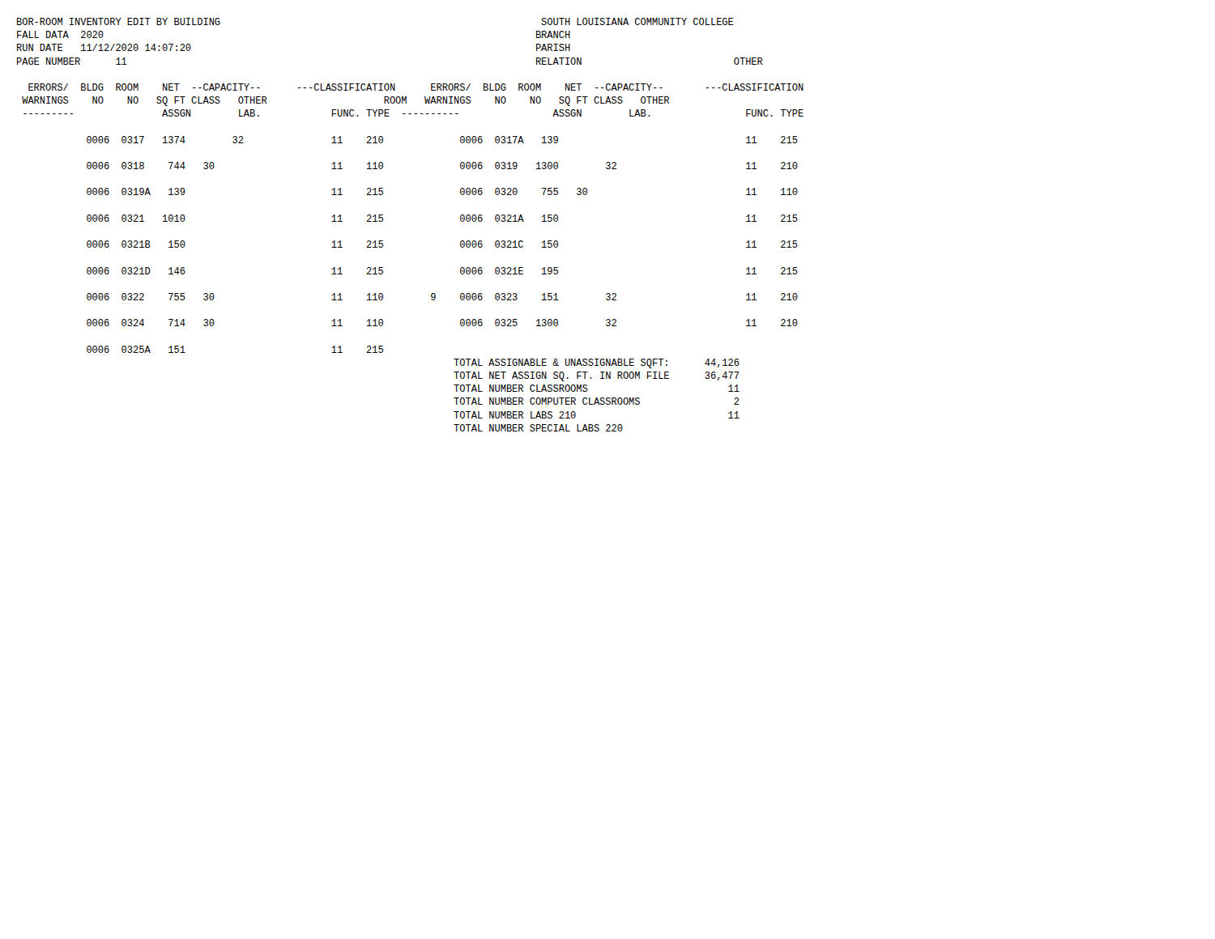BOR-ROOM INVENTORY EDIT BY BUILDING                                                       SOUTH LOUISIANA COMMUNITY COLLEGE
FALL DATA  2020                                                                          BRANCH
RUN DATE   11/12/2020 14:07:20                                                           PARISH
PAGE NUMBER      11                                                                      RELATION                          OTHER

  ERRORS/  BLDG  ROOM    NET  --CAPACITY--      ---CLASSIFICATION      ERRORS/  BLDG  ROOM    NET  --CAPACITY--       ---CLASSIFICATION
 WARNINGS    NO    NO   SQ FT CLASS   OTHER                    ROOM   WARNINGS    NO    NO   SQ FT CLASS   OTHER
 ---------               ASSGN        LAB.            FUNC. TYPE  ----------                ASSGN        LAB.                FUNC. TYPE

            0006  0317   1374        32               11    210             0006  0317A   139                                11    215

            0006  0318    744   30                    11    110             0006  0319   1300        32                      11    210

            0006  0319A   139                         11    215             0006  0320    755   30                           11    110

            0006  0321   1010                         11    215             0006  0321A   150                                11    215

            0006  0321B   150                         11    215             0006  0321C   150                                11    215

            0006  0321D   146                         11    215             0006  0321E   195                                11    215

            0006  0322    755   30                    11    110        9    0006  0323    151        32                      11    210

            0006  0324    714   30                    11    110             0006  0325   1300        32                      11    210

            0006  0325A   151                         11    215
                                                                           TOTAL ASSIGNABLE & UNASSIGNABLE SQFT:      44,126
                                                                           TOTAL NET ASSIGN SQ. FT. IN ROOM FILE      36,477
                                                                           TOTAL NUMBER CLASSROOMS                        11
                                                                           TOTAL NUMBER COMPUTER CLASSROOMS                2
                                                                           TOTAL NUMBER LABS 210                          11
                                                                           TOTAL NUMBER SPECIAL LABS 220